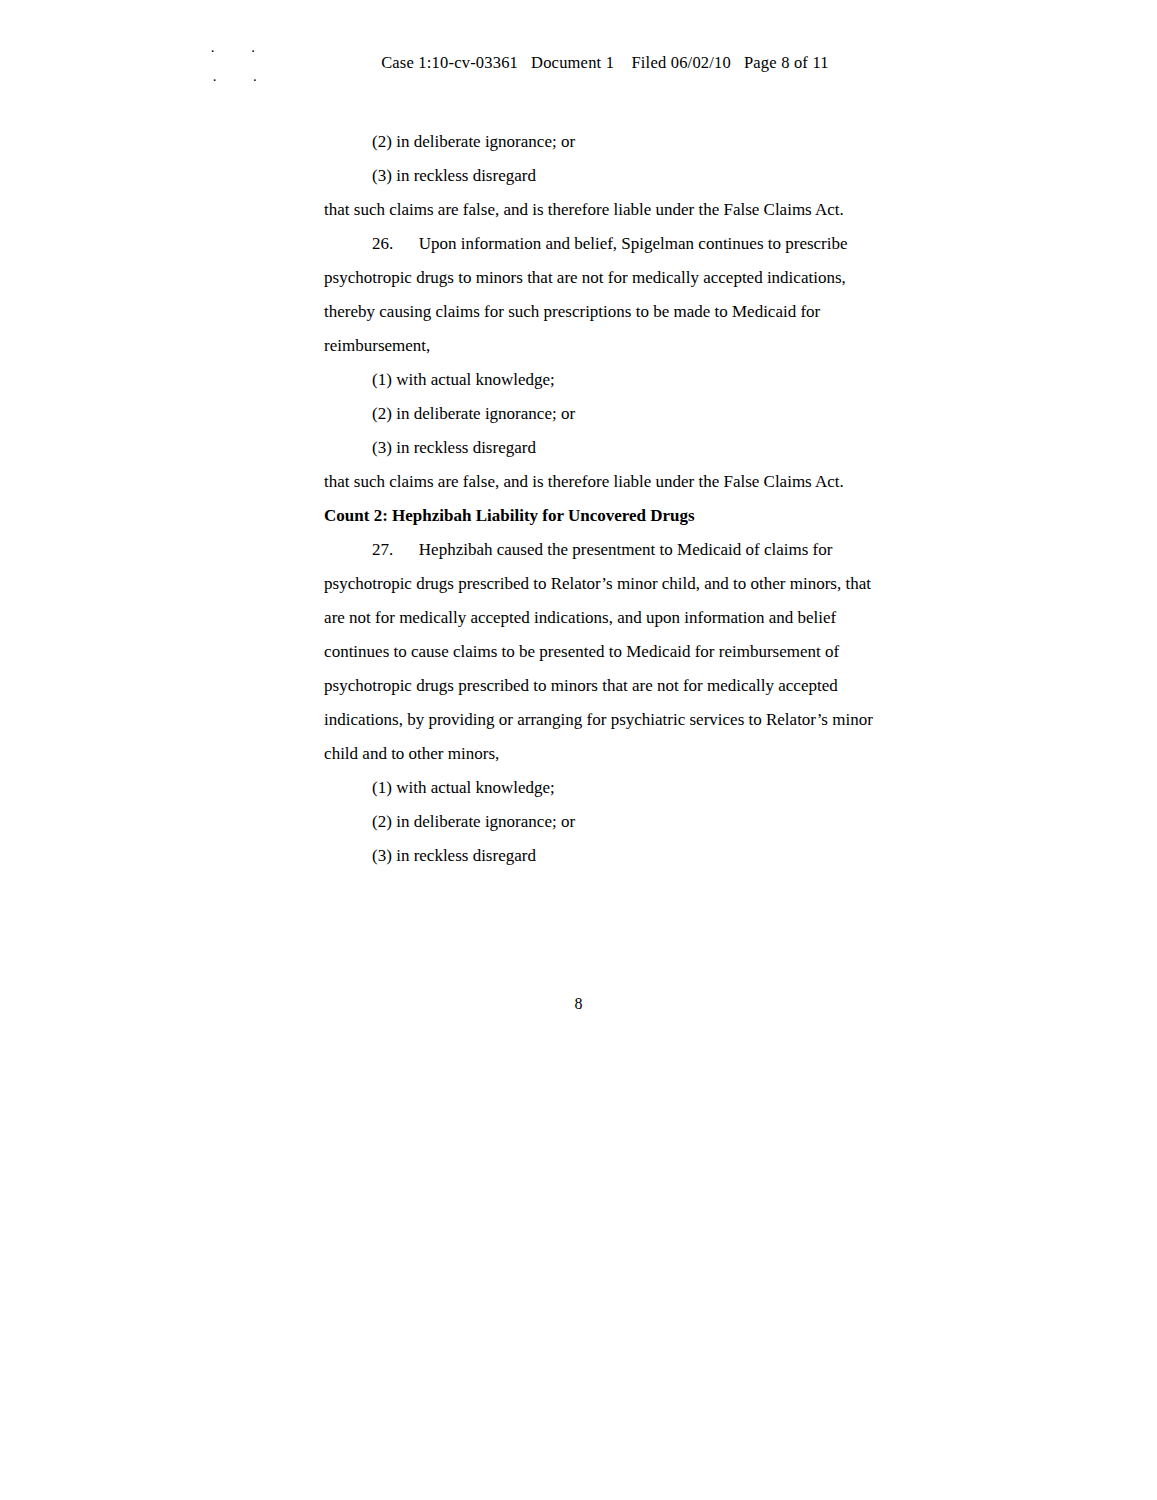. . . .
Case 1:10-cv-03361 Document 1 Filed 06/02/10 Page 8 of 11
(2) in deliberate ignorance; or
(3) in reckless disregard
that such claims are false, and is therefore liable under the False Claims Act.
26. Upon information and belief, Spigelman continues to prescribe
psychotropic drugs to minors that are not for medically accepted indications,
thereby causing claims for such prescriptions to be made to Medicaid for
reimbursement,
(1) with actual knowledge;
(2) in deliberate ignorance; or
(3) in reckless disregard
that such claims are false, and is therefore liable under the False Claims Act.
Count 2: Hephzibah Liability for Uncovered Drugs
27. Hephzibah caused the presentment to Medicaid of claims for
psychotropic drugs prescribed to Relator’s minor child, and to other minors, that
are not for medically accepted indications, and upon information and belief
continues to cause claims to be presented to Medicaid for reimbursement of
psychotropic drugs prescribed to minors that are not for medically accepted
indications, by providing or arranging for psychiatric services to Relator’s minor
child and to other minors,
(1) with actual knowledge;
(2) in deliberate ignorance; or
(3) in reckless disregard
8